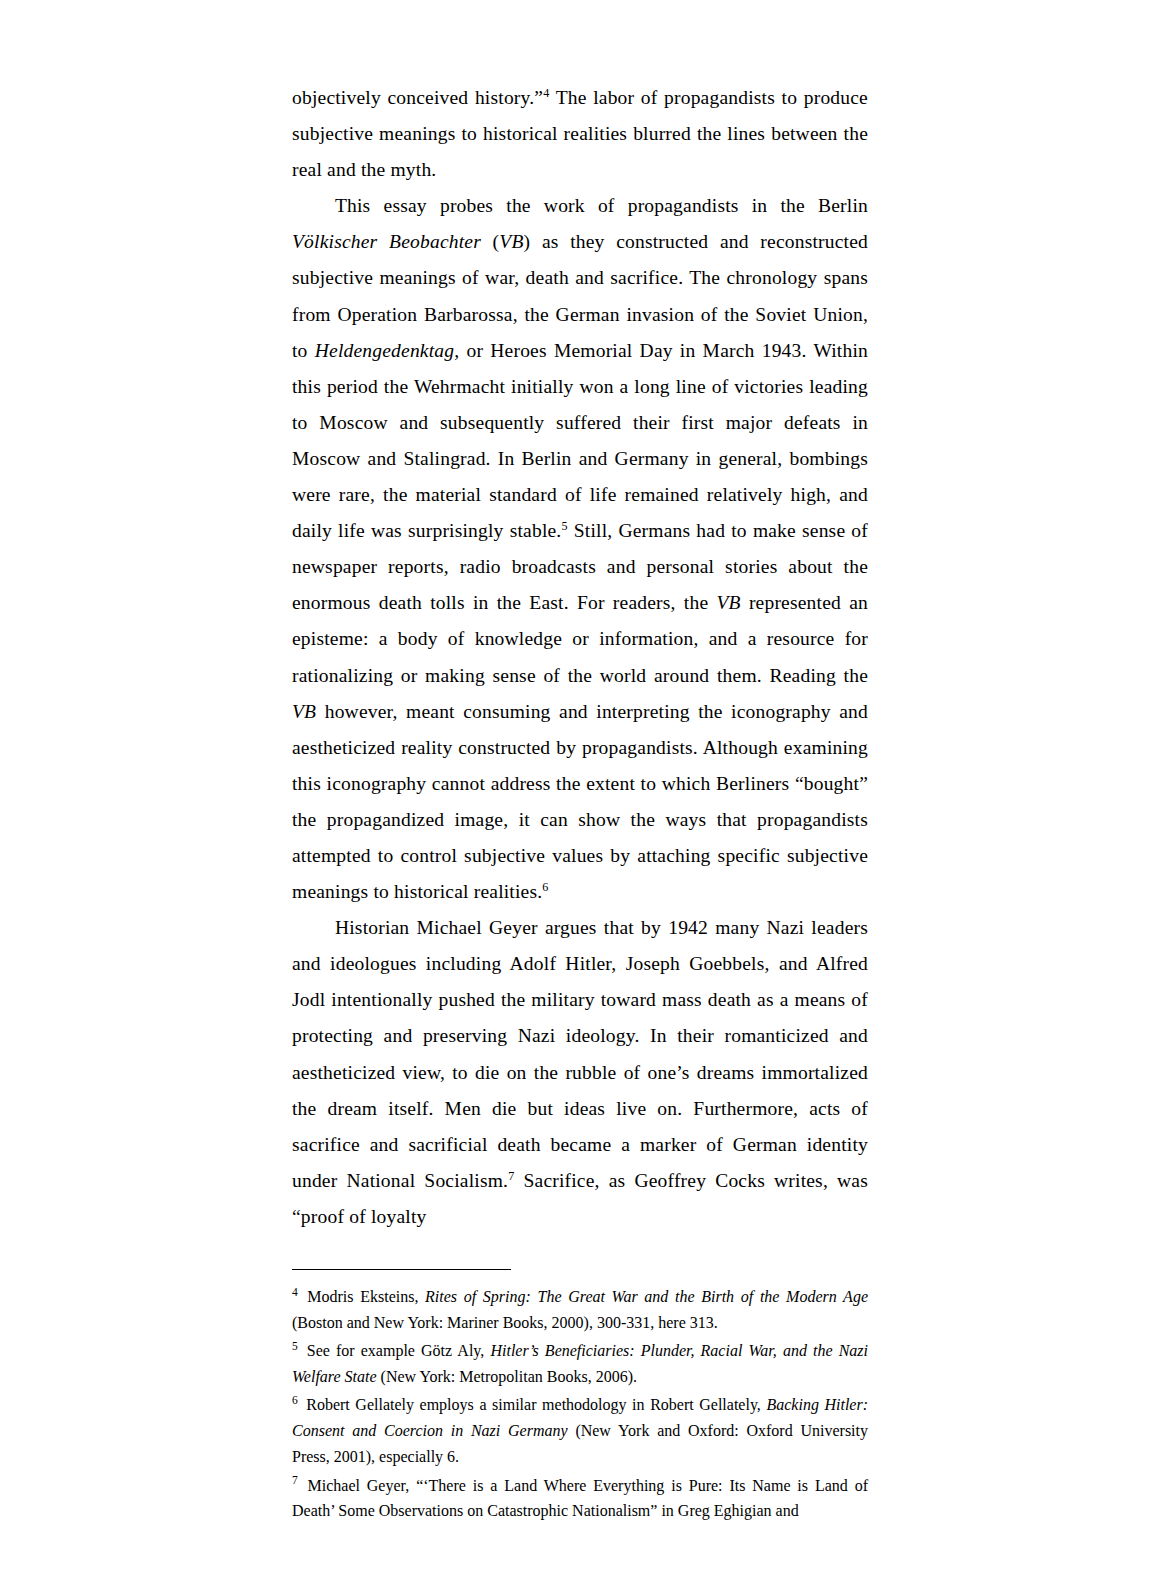objectively conceived history.”4 The labor of propagandists to produce subjective meanings to historical realities blurred the lines between the real and the myth.
This essay probes the work of propagandists in the Berlin Völkischer Beobachter (VB) as they constructed and reconstructed subjective meanings of war, death and sacrifice. The chronology spans from Operation Barbarossa, the German invasion of the Soviet Union, to Heldengedenktag, or Heroes Memorial Day in March 1943. Within this period the Wehrmacht initially won a long line of victories leading to Moscow and subsequently suffered their first major defeats in Moscow and Stalingrad. In Berlin and Germany in general, bombings were rare, the material standard of life remained relatively high, and daily life was surprisingly stable.5 Still, Germans had to make sense of newspaper reports, radio broadcasts and personal stories about the enormous death tolls in the East. For readers, the VB represented an episteme: a body of knowledge or information, and a resource for rationalizing or making sense of the world around them. Reading the VB however, meant consuming and interpreting the iconography and aestheticized reality constructed by propagandists. Although examining this iconography cannot address the extent to which Berliners “bought” the propagandized image, it can show the ways that propagandists attempted to control subjective values by attaching specific subjective meanings to historical realities.6
Historian Michael Geyer argues that by 1942 many Nazi leaders and ideologues including Adolf Hitler, Joseph Goebbels, and Alfred Jodl intentionally pushed the military toward mass death as a means of protecting and preserving Nazi ideology. In their romanticized and aestheticized view, to die on the rubble of one’s dreams immortalized the dream itself. Men die but ideas live on. Furthermore, acts of sacrifice and sacrificial death became a marker of German identity under National Socialism.7 Sacrifice, as Geoffrey Cocks writes, was “proof of loyalty
4 Modris Eksteins, Rites of Spring: The Great War and the Birth of the Modern Age (Boston and New York: Mariner Books, 2000), 300-331, here 313.
5 See for example Götz Aly, Hitler’s Beneficiaries: Plunder, Racial War, and the Nazi Welfare State (New York: Metropolitan Books, 2006).
6 Robert Gellately employs a similar methodology in Robert Gellately, Backing Hitler: Consent and Coercion in Nazi Germany (New York and Oxford: Oxford University Press, 2001), especially 6.
7 Michael Geyer, “‘There is a Land Where Everything is Pure: Its Name is Land of Death’ Some Observations on Catastrophic Nationalism” in Greg Eghigian and